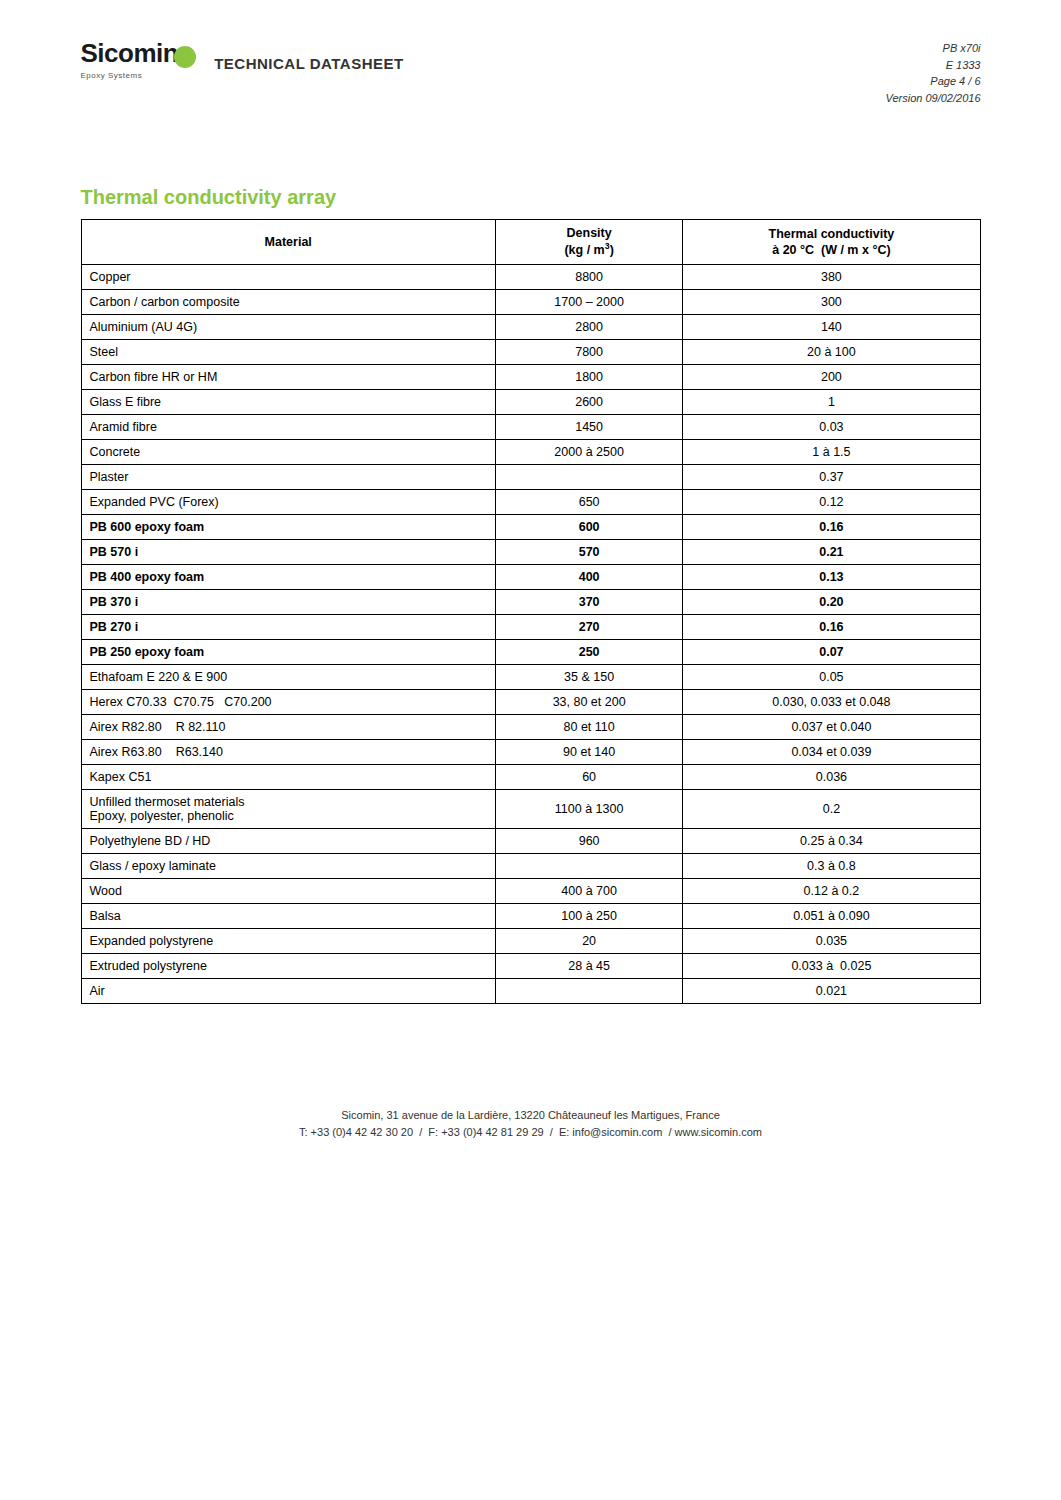Sicomin
Epoxy Systems
TECHNICAL DATASHEET
PB x70i
E 1333
Page 4 / 6
Version 09/02/2016
Thermal conductivity array
| Material | Density (kg / m 3 ) | Thermal conductivity à 20 °C (W / m x °C) |
| --- | --- | --- |
| Copper | 8800 | 380 |
| Carbon / carbon composite | 1700 – 2000 | 300 |
| Aluminium (AU 4G) | 2800 | 140 |
| Steel | 7800 | 20 à 100 |
| Carbon fibre HR or HM | 1800 | 200 |
| Glass E fibre | 2600 | 1 |
| Aramid fibre | 1450 | 0.03 |
| Concrete | 2000 à 2500 | 1 à 1.5 |
| Plaster | | 0.37 |
| Expanded PVC (Forex) | 650 | 0.12 |
| PB 600 epoxy foam | 600 | 0.16 |
| PB 570 i | 570 | 0.21 |
| PB 400 epoxy foam | 400 | 0.13 |
| PB 370 i | 370 | 0.20 |
| PB 270 i | 270 | 0.16 |
| PB 250 epoxy foam | 250 | 0.07 |
| Ethafoam E 220 & E 900 | 35 & 150 | 0.05 |
| Herex C70.33 C70.75 C70.200 | 33, 80 et 200 | 0.030, 0.033 et 0.048 |
| Airex R82.80 R 82.110 | 80 et 110 | 0.037 et 0.040 |
| Airex R63.80 R63.140 | 90 et 140 | 0.034 et 0.039 |
| Kapex C51 | 60 | 0.036 |
| Unfilled thermoset materials Epoxy, polyester, phenolic | 1100 à 1300 | 0.2 |
| Polyethylene BD / HD | 960 | 0.25 à 0.34 |
| Glass / epoxy laminate | | 0.3 à 0.8 |
| Wood | 400 à 700 | 0.12 à 0.2 |
| Balsa | 100 à 250 | 0.051 à 0.090 |
| Expanded polystyrene | 20 | 0.035 |
| Extruded polystyrene | 28 à 45 | 0.033 à 0.025 |
| Air | | 0.021 |
Sicomin, 31 avenue de la Lardière, 13220 Châteauneuf les Martigues, France
T: +33 (0)4 42 42 30 20 / F: +33 (0)4 42 81 29 29 / E: info@sicomin.com / www.sicomin.com